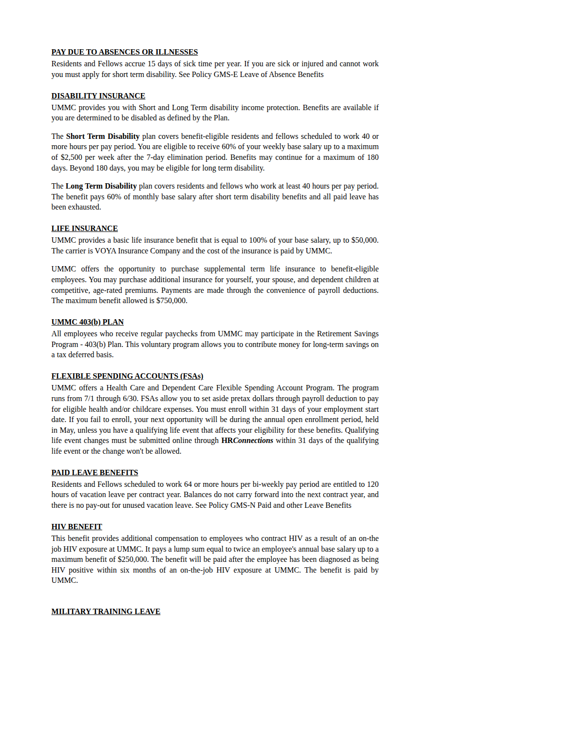PAY DUE TO ABSENCES OR ILLNESSES
Residents and Fellows accrue 15 days of sick time per year. If you are sick or injured and cannot work you must apply for short term disability. See Policy GMS-E Leave of Absence Benefits
DISABILITY INSURANCE
UMMC provides you with Short and Long Term disability income protection. Benefits are available if you are determined to be disabled as defined by the Plan.
The Short Term Disability plan covers benefit-eligible residents and fellows scheduled to work 40 or more hours per pay period. You are eligible to receive 60% of your weekly base salary up to a maximum of $2,500 per week after the 7-day elimination period. Benefits may continue for a maximum of 180 days. Beyond 180 days, you may be eligible for long term disability.
The Long Term Disability plan covers residents and fellows who work at least 40 hours per pay period. The benefit pays 60% of monthly base salary after short term disability benefits and all paid leave has been exhausted.
LIFE INSURANCE
UMMC provides a basic life insurance benefit that is equal to 100% of your base salary, up to $50,000. The carrier is VOYA Insurance Company and the cost of the insurance is paid by UMMC.
UMMC offers the opportunity to purchase supplemental term life insurance to benefit-eligible employees. You may purchase additional insurance for yourself, your spouse, and dependent children at competitive, age-rated premiums. Payments are made through the convenience of payroll deductions. The maximum benefit allowed is $750,000.
UMMC 403(b) PLAN
All employees who receive regular paychecks from UMMC may participate in the Retirement Savings Program - 403(b) Plan. This voluntary program allows you to contribute money for long-term savings on a tax deferred basis.
FLEXIBLE SPENDING ACCOUNTS (FSAs)
UMMC offers a Health Care and Dependent Care Flexible Spending Account Program. The program runs from 7/1 through 6/30. FSAs allow you to set aside pretax dollars through payroll deduction to pay for eligible health and/or childcare expenses. You must enroll within 31 days of your employment start date. If you fail to enroll, your next opportunity will be during the annual open enrollment period, held in May, unless you have a qualifying life event that affects your eligibility for these benefits. Qualifying life event changes must be submitted online through HRConnections within 31 days of the qualifying life event or the change won't be allowed.
PAID LEAVE BENEFITS
Residents and Fellows scheduled to work 64 or more hours per bi-weekly pay period are entitled to 120 hours of vacation leave per contract year. Balances do not carry forward into the next contract year, and there is no pay-out for unused vacation leave. See Policy GMS-N Paid and other Leave Benefits
HIV BENEFIT
This benefit provides additional compensation to employees who contract HIV as a result of an on-the job HIV exposure at UMMC. It pays a lump sum equal to twice an employee's annual base salary up to a maximum benefit of $250,000. The benefit will be paid after the employee has been diagnosed as being HIV positive within six months of an on-the-job HIV exposure at UMMC. The benefit is paid by UMMC.
MILITARY TRAINING LEAVE